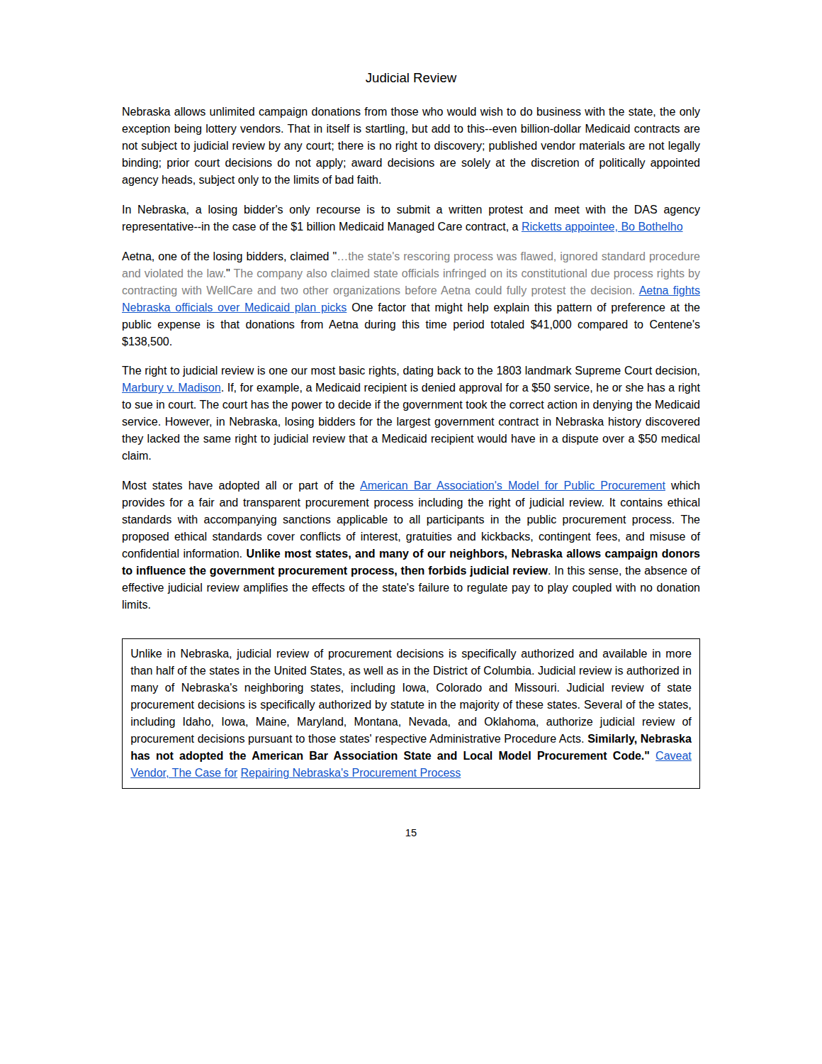Judicial Review
Nebraska allows unlimited campaign donations from those who would wish to do business with the state, the only exception being lottery vendors. That in itself is startling, but add to this--even billion-dollar Medicaid contracts are not subject to judicial review by any court; there is no right to discovery; published vendor materials are not legally binding; prior court decisions do not apply; award decisions are solely at the discretion of politically appointed agency heads, subject only to the limits of bad faith.
In Nebraska, a losing bidder's only recourse is to submit a written protest and meet with the DAS agency representative--in the case of the $1 billion Medicaid Managed Care contract, a Ricketts appointee, Bo Bothelho
Aetna, one of the losing bidders, claimed "…the state's rescoring process was flawed, ignored standard procedure and violated the law." The company also claimed state officials infringed on its constitutional due process rights by contracting with WellCare and two other organizations before Aetna could fully protest the decision. Aetna fights Nebraska officials over Medicaid plan picks One factor that might help explain this pattern of preference at the public expense is that donations from Aetna during this time period totaled $41,000 compared to Centene's $138,500.
The right to judicial review is one our most basic rights, dating back to the 1803 landmark Supreme Court decision, Marbury v. Madison. If, for example, a Medicaid recipient is denied approval for a $50 service, he or she has a right to sue in court. The court has the power to decide if the government took the correct action in denying the Medicaid service. However, in Nebraska, losing bidders for the largest government contract in Nebraska history discovered they lacked the same right to judicial review that a Medicaid recipient would have in a dispute over a $50 medical claim.
Most states have adopted all or part of the American Bar Association's Model for Public Procurement which provides for a fair and transparent procurement process including the right of judicial review. It contains ethical standards with accompanying sanctions applicable to all participants in the public procurement process. The proposed ethical standards cover conflicts of interest, gratuities and kickbacks, contingent fees, and misuse of confidential information. Unlike most states, and many of our neighbors, Nebraska allows campaign donors to influence the government procurement process, then forbids judicial review. In this sense, the absence of effective judicial review amplifies the effects of the state's failure to regulate pay to play coupled with no donation limits.
Unlike in Nebraska, judicial review of procurement decisions is specifically authorized and available in more than half of the states in the United States, as well as in the District of Columbia. Judicial review is authorized in many of Nebraska's neighboring states, including Iowa, Colorado and Missouri. Judicial review of state procurement decisions is specifically authorized by statute in the majority of these states. Several of the states, including Idaho, Iowa, Maine, Maryland, Montana, Nevada, and Oklahoma, authorize judicial review of procurement decisions pursuant to those states' respective Administrative Procedure Acts. Similarly, Nebraska has not adopted the American Bar Association State and Local Model Procurement Code." Caveat Vendor, The Case for Repairing Nebraska's Procurement Process
15